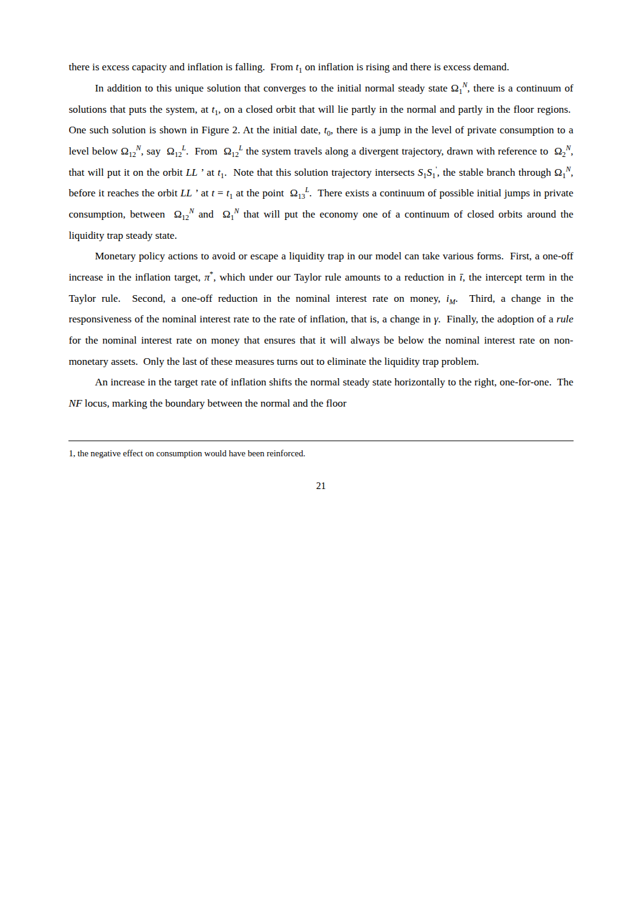there is excess capacity and inflation is falling. From t1 on inflation is rising and there is excess demand.
In addition to this unique solution that converges to the initial normal steady state Ω1N, there is a continuum of solutions that puts the system, at t1, on a closed orbit that will lie partly in the normal and partly in the floor regions. One such solution is shown in Figure 2. At the initial date, t0, there is a jump in the level of private consumption to a level below Ω12N, say Ω12L. From Ω12L the system travels along a divergent trajectory, drawn with reference to Ω2N, that will put it on the orbit LL ’ at t1. Note that this solution trajectory intersects S1S1', the stable branch through Ω1N, before it reaches the orbit LL ’ at t = t1 at the point Ω13L. There exists a continuum of possible initial jumps in private consumption, between Ω12N and Ω1N that will put the economy one of a continuum of closed orbits around the liquidity trap steady state.
Monetary policy actions to avoid or escape a liquidity trap in our model can take various forms. First, a one-off increase in the inflation target, π*, which under our Taylor rule amounts to a reduction in ī, the intercept term in the Taylor rule. Second, a one-off reduction in the nominal interest rate on money, iM. Third, a change in the responsiveness of the nominal interest rate to the rate of inflation, that is, a change in γ. Finally, the adoption of a rule for the nominal interest rate on money that ensures that it will always be below the nominal interest rate on non-monetary assets. Only the last of these measures turns out to eliminate the liquidity trap problem.
An increase in the target rate of inflation shifts the normal steady state horizontally to the right, one-for-one. The NF locus, marking the boundary between the normal and the floor
1, the negative effect on consumption would have been reinforced.
21